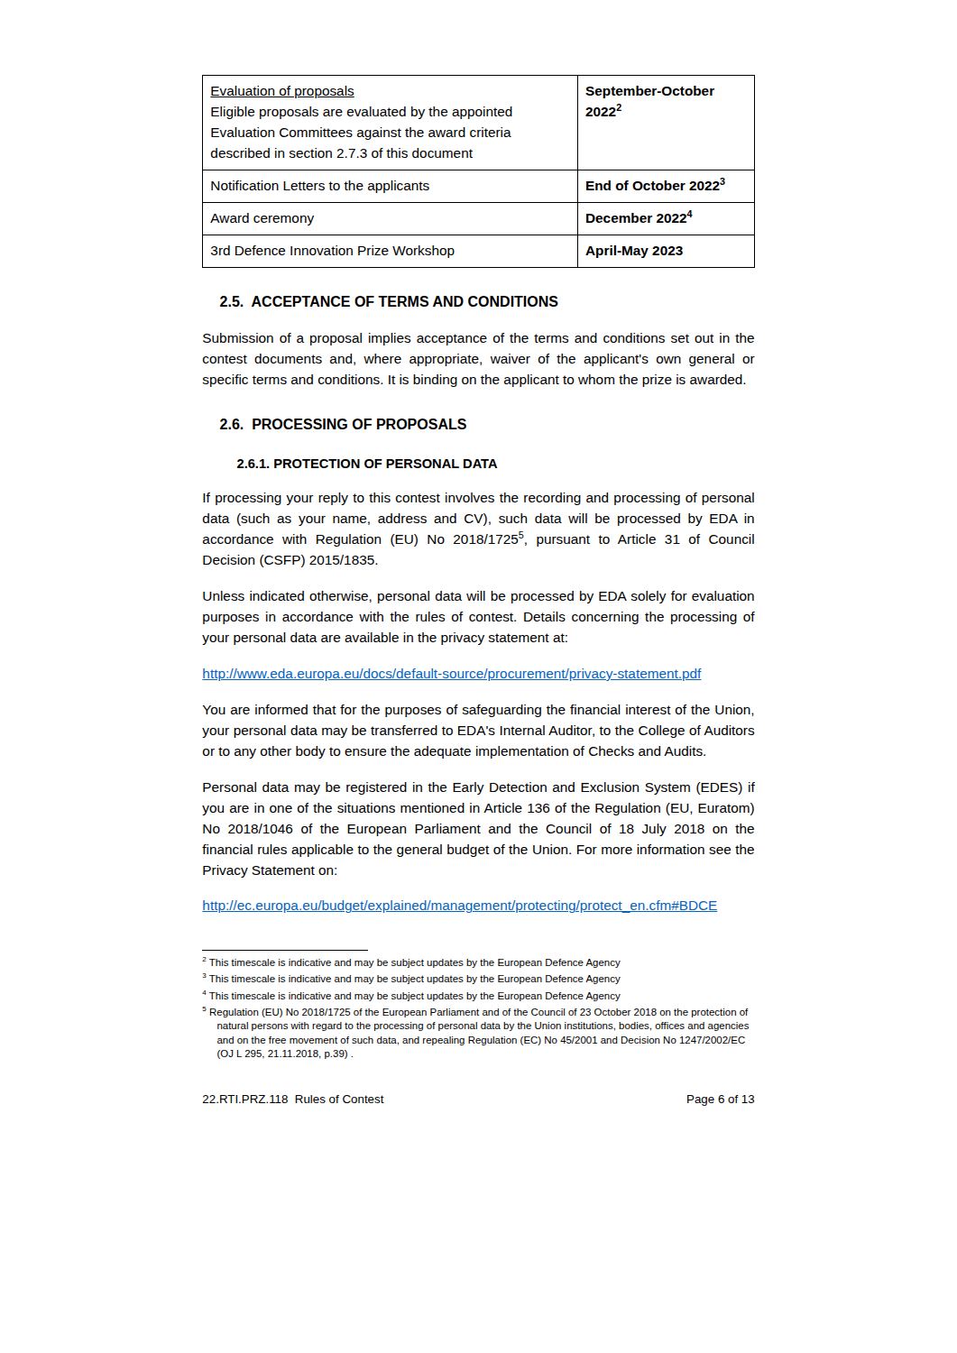| Evaluation of proposals Eligible proposals are evaluated by the appointed Evaluation Committees against the award criteria described in section 2.7.3 of this document | September-October 2022 2 |
| Notification Letters to the applicants | End of October 2022 3 |
| Award ceremony | December 2022 4 |
| 3rd Defence Innovation Prize Workshop | April-May 2023 |
2.5. ACCEPTANCE OF TERMS AND CONDITIONS
Submission of a proposal implies acceptance of the terms and conditions set out in the contest documents and, where appropriate, waiver of the applicant's own general or specific terms and conditions. It is binding on the applicant to whom the prize is awarded.
2.6. PROCESSING OF PROPOSALS
2.6.1. PROTECTION OF PERSONAL DATA
If processing your reply to this contest involves the recording and processing of personal data (such as your name, address and CV), such data will be processed by EDA in accordance with Regulation (EU) No 2018/17255, pursuant to Article 31 of Council Decision (CSFP) 2015/1835.
Unless indicated otherwise, personal data will be processed by EDA solely for evaluation purposes in accordance with the rules of contest. Details concerning the processing of your personal data are available in the privacy statement at:
http://www.eda.europa.eu/docs/default-source/procurement/privacy-statement.pdf
You are informed that for the purposes of safeguarding the financial interest of the Union, your personal data may be transferred to EDA's Internal Auditor, to the College of Auditors or to any other body to ensure the adequate implementation of Checks and Audits.
Personal data may be registered in the Early Detection and Exclusion System (EDES) if you are in one of the situations mentioned in Article 136 of the Regulation (EU, Euratom) No 2018/1046 of the European Parliament and the Council of 18 July 2018 on the financial rules applicable to the general budget of the Union. For more information see the Privacy Statement on:
http://ec.europa.eu/budget/explained/management/protecting/protect_en.cfm#BDCE
2 This timescale is indicative and may be subject updates by the European Defence Agency
3 This timescale is indicative and may be subject updates by the European Defence Agency
4 This timescale is indicative and may be subject updates by the European Defence Agency
5 Regulation (EU) No 2018/1725 of the European Parliament and of the Council of 23 October 2018 on the protection of natural persons with regard to the processing of personal data by the Union institutions, bodies, offices and agencies and on the free movement of such data, and repealing Regulation (EC) No 45/2001 and Decision No 1247/2002/EC (OJ L 295, 21.11.2018, p.39) .
22.RTI.PRZ.118 Rules of Contest Page 6 of 13